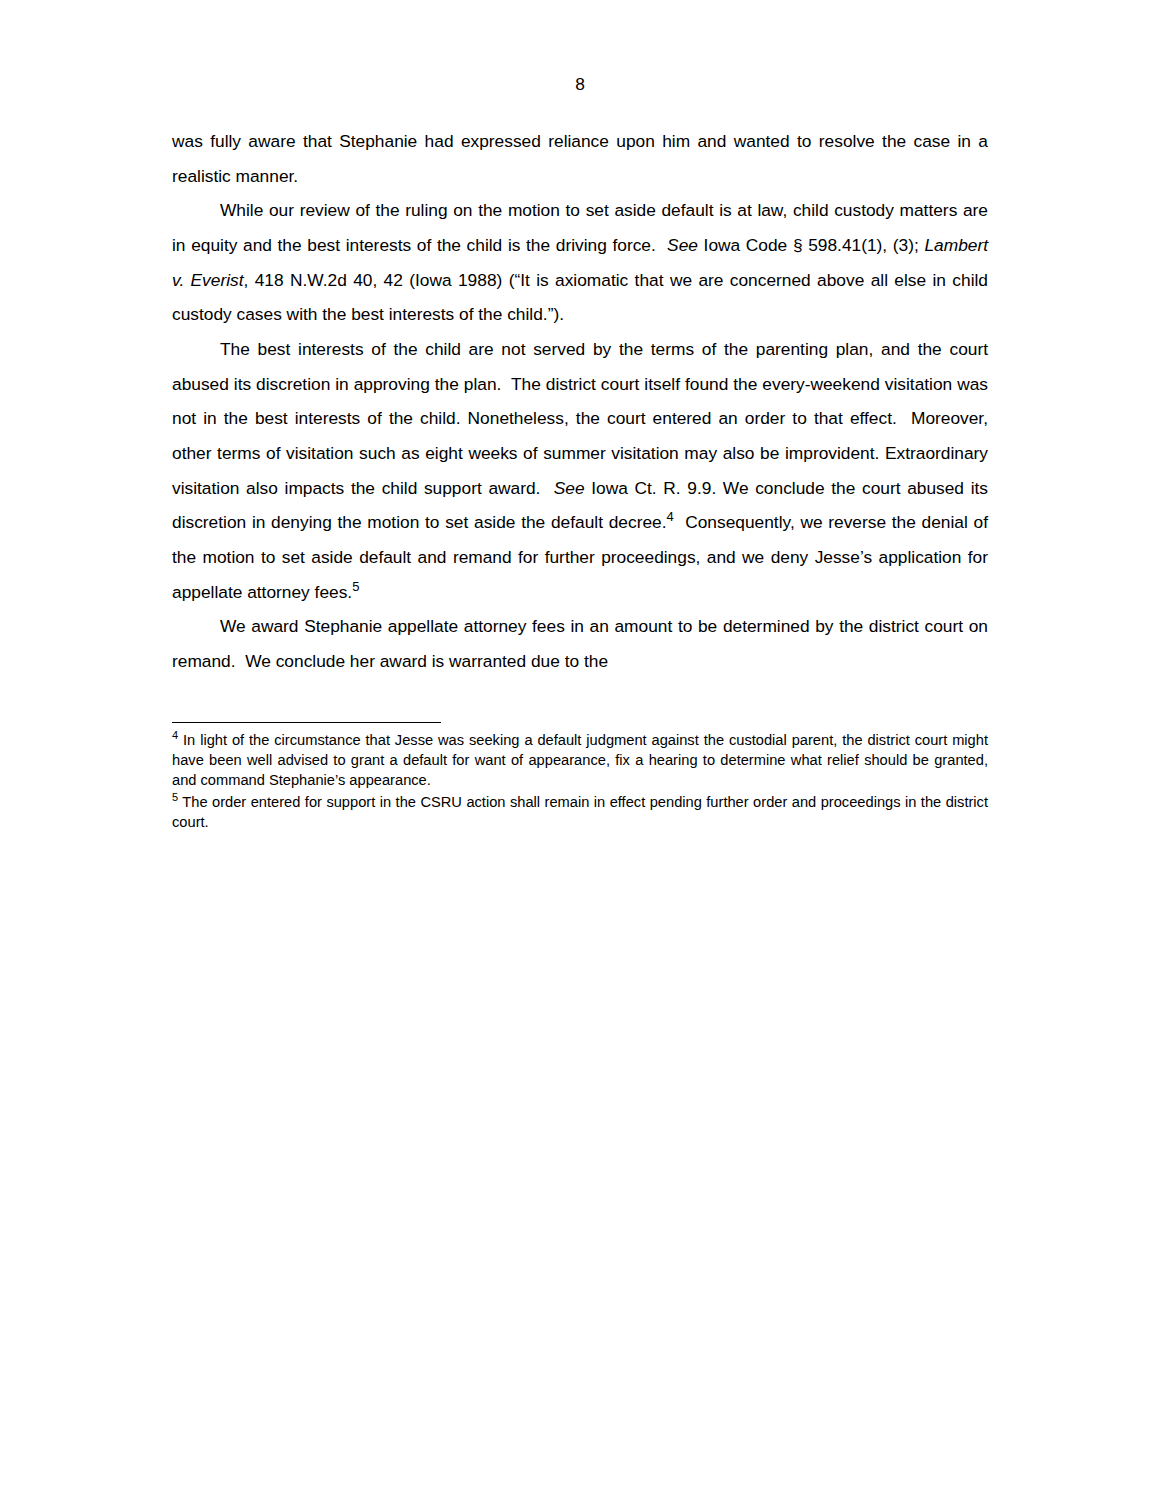8
was fully aware that Stephanie had expressed reliance upon him and wanted to resolve the case in a realistic manner.
While our review of the ruling on the motion to set aside default is at law, child custody matters are in equity and the best interests of the child is the driving force. See Iowa Code § 598.41(1), (3); Lambert v. Everist, 418 N.W.2d 40, 42 (Iowa 1988) (“It is axiomatic that we are concerned above all else in child custody cases with the best interests of the child.”).
The best interests of the child are not served by the terms of the parenting plan, and the court abused its discretion in approving the plan. The district court itself found the every-weekend visitation was not in the best interests of the child. Nonetheless, the court entered an order to that effect. Moreover, other terms of visitation such as eight weeks of summer visitation may also be improvident. Extraordinary visitation also impacts the child support award. See Iowa Ct. R. 9.9. We conclude the court abused its discretion in denying the motion to set aside the default decree.4 Consequently, we reverse the denial of the motion to set aside default and remand for further proceedings, and we deny Jesse’s application for appellate attorney fees.5
We award Stephanie appellate attorney fees in an amount to be determined by the district court on remand. We conclude her award is warranted due to the
4 In light of the circumstance that Jesse was seeking a default judgment against the custodial parent, the district court might have been well advised to grant a default for want of appearance, fix a hearing to determine what relief should be granted, and command Stephanie’s appearance.
5 The order entered for support in the CSRU action shall remain in effect pending further order and proceedings in the district court.